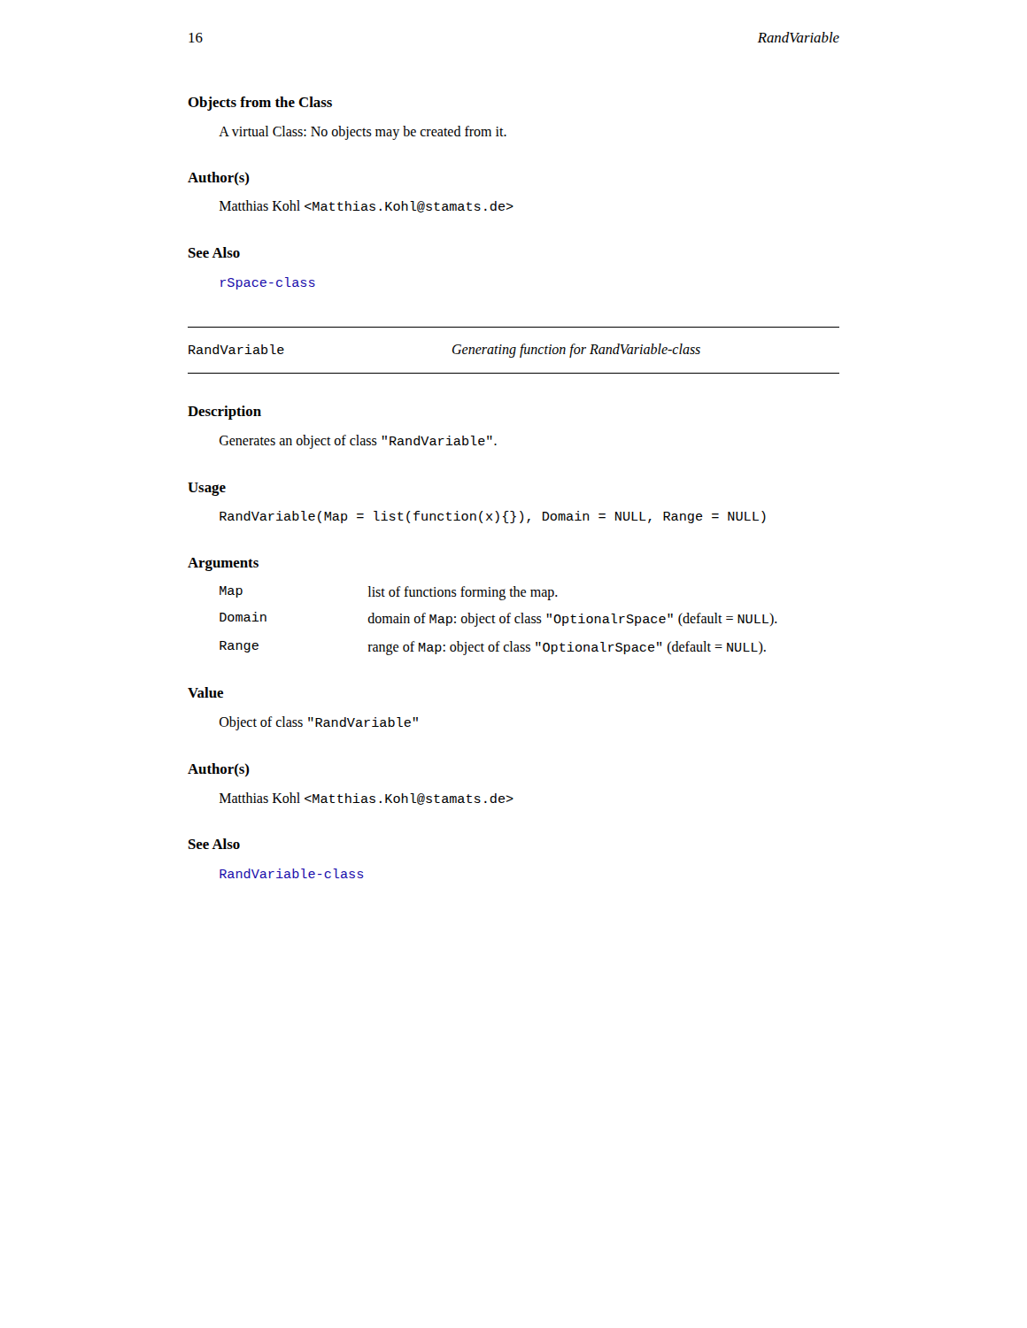16 RandVariable
Objects from the Class
A virtual Class: No objects may be created from it.
Author(s)
Matthias Kohl <Matthias.Kohl@stamats.de>
See Also
rSpace-class
RandVariable Generating function for RandVariable-class
Description
Generates an object of class "RandVariable".
Usage
RandVariable(Map = list(function(x){}), Domain = NULL, Range = NULL)
Arguments
Map
list of functions forming the map.
Domain
domain of Map: object of class "OptionalrSpace" (default = NULL).
Range
range of Map: object of class "OptionalrSpace" (default = NULL).
Value
Object of class "RandVariable"
Author(s)
Matthias Kohl <Matthias.Kohl@stamats.de>
See Also
RandVariable-class